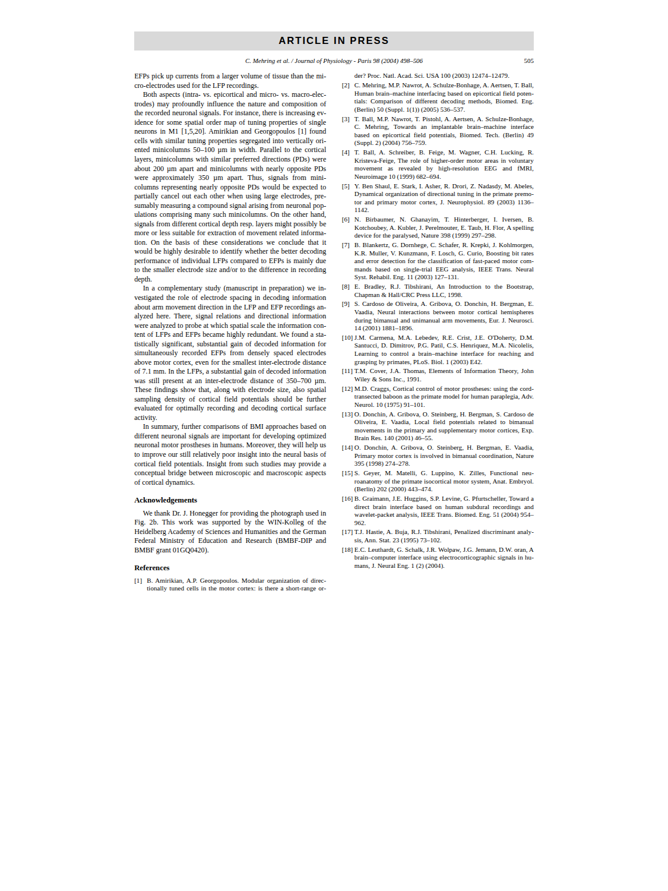ARTICLE IN PRESS
C. Mehring et al. / Journal of Physiology - Paris 98 (2004) 498–506
505
EFPs pick up currents from a larger volume of tissue than the micro-electrodes used for the LFP recordings.
Both aspects (intra- vs. epicortical and micro- vs. macro-electrodes) may profoundly influence the nature and composition of the recorded neuronal signals. For instance, there is increasing evidence for some spatial order map of tuning properties of single neurons in M1 [1,5,20]. Amirikian and Georgopoulos [1] found cells with similar tuning properties segregated into vertically oriented minicolumns 50–100 µm in width. Parallel to the cortical layers, minicolumns with similar preferred directions (PDs) were about 200 µm apart and minicolumns with nearly opposite PDs were approximately 350 µm apart. Thus, signals from minicolumns representing nearly opposite PDs would be expected to partially cancel out each other when using large electrodes, presumably measuring a compound signal arising from neuronal populations comprising many such minicolumns. On the other hand, signals from different cortical depth resp. layers might possibly be more or less suitable for extraction of movement related information. On the basis of these considerations we conclude that it would be highly desirable to identify whether the better decoding performance of individual LFPs compared to EFPs is mainly due to the smaller electrode size and/or to the difference in recording depth.
In a complementary study (manuscript in preparation) we investigated the role of electrode spacing in decoding information about arm movement direction in the LFP and EFP recordings analyzed here. There, signal relations and directional information were analyzed to probe at which spatial scale the information content of LFPs and EFPs became highly redundant. We found a statistically significant, substantial gain of decoded information for simultaneously recorded EFPs from densely spaced electrodes above motor cortex, even for the smallest inter-electrode distance of 7.1 mm. In the LFPs, a substantial gain of decoded information was still present at an inter-electrode distance of 350–700 µm. These findings show that, along with electrode size, also spatial sampling density of cortical field potentials should be further evaluated for optimally recording and decoding cortical surface activity.
In summary, further comparisons of BMI approaches based on different neuronal signals are important for developing optimized neuronal motor prostheses in humans. Moreover, they will help us to improve our still relatively poor insight into the neural basis of cortical field potentials. Insight from such studies may provide a conceptual bridge between microscopic and macroscopic aspects of cortical dynamics.
Acknowledgements
We thank Dr. J. Honegger for providing the photograph used in Fig. 2b. This work was supported by the WIN-Kolleg of the Heidelberg Academy of Sciences and Humanities and the German Federal Ministry of Education and Research (BMBF-DIP and BMBF grant 01GQ0420).
References
[1] B. Amirikian, A.P. Georgopoulos. Modular organization of directionally tuned cells in the motor cortex: is there a short-range order? Proc. Natl. Acad. Sci. USA 100 (2003) 12474–12479.
[2] C. Mehring, M.P. Nawrot, A. Schulze-Bonhage, A. Aertsen, T. Ball, Human brain–machine interfacing based on epicortical field potentials: Comparison of different decoding methods, Biomed. Eng. (Berlin) 50 (Suppl. 1(1)) (2005) 536–537.
[3] T. Ball, M.P. Nawrot, T. Pistohl, A. Aertsen, A. Schulze-Bonhage, C. Mehring, Towards an implantable brain–machine interface based on epicortical field potentials, Biomed. Tech. (Berlin) 49 (Suppl. 2) (2004) 756–759.
[4] T. Ball, A. Schreiber, B. Feige, M. Wagner, C.H. Lucking, R. Kristeva-Feige, The role of higher-order motor areas in voluntary movement as revealed by high-resolution EEG and fMRI, Neuroimage 10 (1999) 682–694.
[5] Y. Ben Shaul, E. Stark, I. Asher, R. Drori, Z. Nadasdy, M. Abeles, Dynamical organization of directional tuning in the primate premotor and primary motor cortex, J. Neurophysiol. 89 (2003) 1136–1142.
[6] N. Birbaumer, N. Ghanayim, T. Hinterberger, I. Iversen, B. Kotchoubey, A. Kubler, J. Perelmouter, E. Taub, H. Flor, A spelling device for the paralysed, Nature 398 (1999) 297–298.
[7] B. Blankertz, G. Dornhege, C. Schafer, R. Krepki, J. Kohlmorgen, K.R. Muller, V. Kunzmann, F. Losch, G. Curio, Boosting bit rates and error detection for the classification of fast-paced motor commands based on single-trial EEG analysis, IEEE Trans. Neural Syst. Rehabil. Eng. 11 (2003) 127–131.
[8] E. Bradley, R.J. Tibshirani, An Introduction to the Bootstrap, Chapman & Hall/CRC Press LLC, 1998.
[9] S. Cardoso de Oliveira, A. Gribova, O. Donchin, H. Bergman, E. Vaadia, Neural interactions between motor cortical hemispheres during bimanual and unimanual arm movements, Eur. J. Neurosci. 14 (2001) 1881–1896.
[10] J.M. Carmena, M.A. Lebedev, R.E. Crist, J.E. O'Doherty, D.M. Santucci, D. Dimitrov, P.G. Patil, C.S. Henriquez, M.A. Nicolelis, Learning to control a brain–machine interface for reaching and grasping by primates, PLoS. Biol. 1 (2003) E42.
[11] T.M. Cover, J.A. Thomas, Elements of Information Theory, John Wiley & Sons Inc., 1991.
[12] M.D. Craggs, Cortical control of motor prostheses: using the cord-transected baboon as the primate model for human paraplegia, Adv. Neurol. 10 (1975) 91–101.
[13] O. Donchin, A. Gribova, O. Steinberg, H. Bergman, S. Cardoso de Oliveira, E. Vaadia, Local field potentials related to bimanual movements in the primary and supplementary motor cortices, Exp. Brain Res. 140 (2001) 46–55.
[14] O. Donchin, A. Gribova, O. Steinberg, H. Bergman, E. Vaadia, Primary motor cortex is involved in bimanual coordination, Nature 395 (1998) 274–278.
[15] S. Geyer, M. Matelli, G. Luppino, K. Zilles, Functional neuroanatomy of the primate isocortical motor system, Anat. Embryol. (Berlin) 202 (2000) 443–474.
[16] B. Graimann, J.E. Huggins, S.P. Levine, G. Pfurtscheller, Toward a direct brain interface based on human subdural recordings and wavelet-packet analysis, IEEE Trans. Biomed. Eng. 51 (2004) 954–962.
[17] T.J. Hastie, A. Buja, R.J. Tibshirani, Penalized discriminant analysis, Ann. Stat. 23 (1995) 73–102.
[18] E.C. Leuthardt, G. Schalk, J.R. Wolpaw, J.G. Jemann, D.W. oran, A brain–computer interface using electrocorticographic signals in humans, J. Neural Eng. 1 (2) (2004).